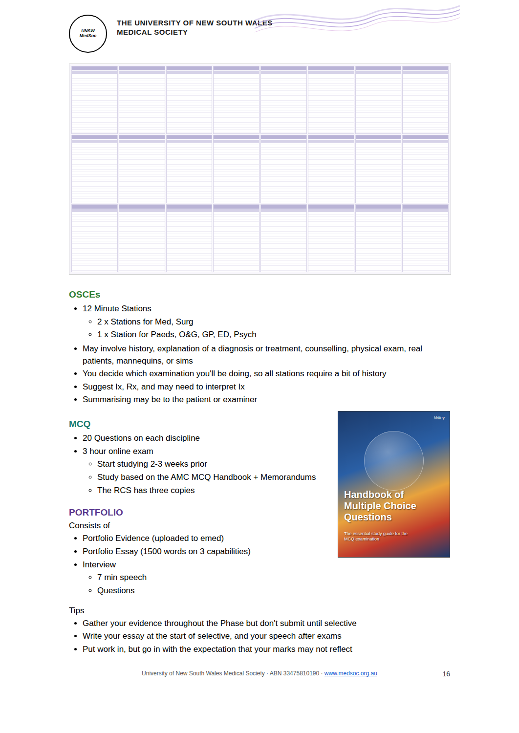UNSW
MedSoc
THE UNIVERSITY OF NEW SOUTH WALES
MEDICAL SOCIETY
OSCEs
12 Minute Stations
2 x Stations for Med, Surg
1 x Station for Paeds, O&G, GP, ED, Psych
May involve history, explanation of a diagnosis or treatment, counselling, physical exam, real patients, mannequins, or sims
You decide which examination you'll be doing, so all stations require a bit of history
Suggest Ix, Rx, and may need to interpret Ix
Summarising may be to the patient or examiner
MCQ
20 Questions on each discipline
3 hour online exam
Start studying 2-3 weeks prior
Study based on the AMC MCQ Handbook + Memorandums
The RCS has three copies
PORTFOLIO
Consists of
Portfolio Evidence (uploaded to emed)
Portfolio Essay (1500 words on 3 capabilities)
Interview
7 min speech
Questions
Wiley
Handbook of
Multiple Choice
Questions
The essential study guide for the
MCQ examination
Tips
Gather your evidence throughout the Phase but don't submit until selective
Write your essay at the start of selective, and your speech after exams
Put work in, but go in with the expectation that your marks may not reflect
University of New South Wales Medical Society · ABN 33475810190 · www.medsoc.org.au 16